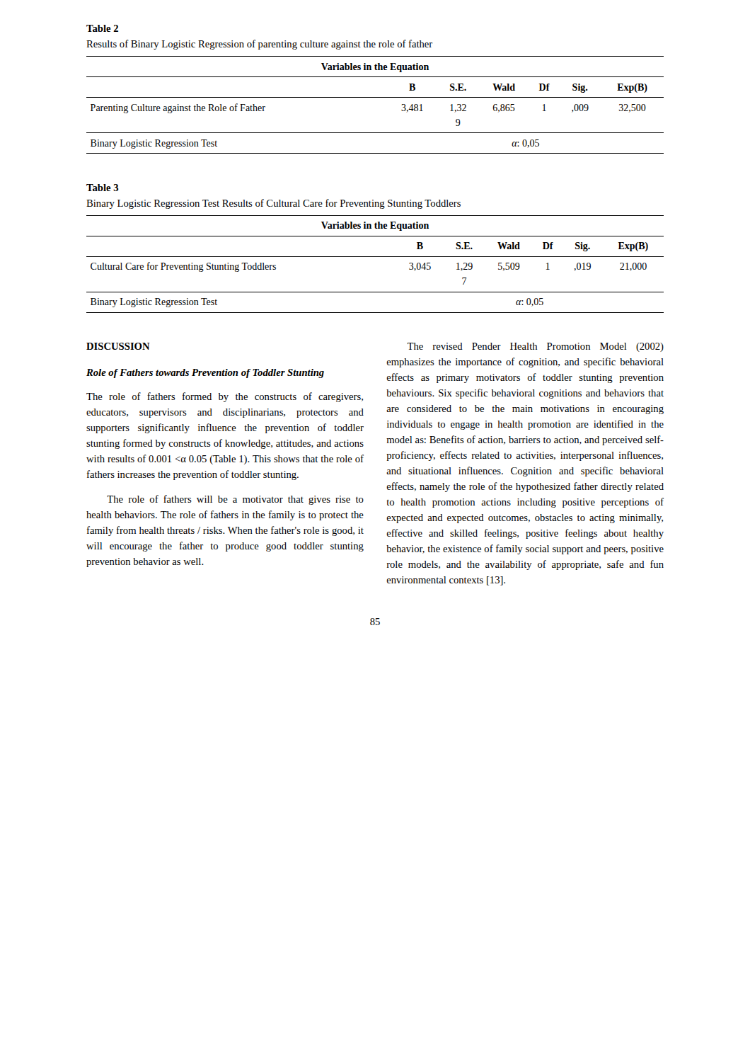Table 2 Results of Binary Logistic Regression of parenting culture against the role of father
Variables in the Equation
| | B | S.E. | Wald | Df | Sig. | Exp(B) |
| --- | --- | --- | --- | --- | --- | --- |
| Parenting Culture against the Role of Father | 3,481 | 1,32 9 | 6,865 | 1 | ,009 | 32,500 |
| Binary Logistic Regression Test | α : 0,05 |
Table 3 Binary Logistic Regression Test Results of Cultural Care for Preventing Stunting Toddlers
Variables in the Equation
| | B | S.E. | Wald | Df | Sig. | Exp(B) |
| --- | --- | --- | --- | --- | --- | --- |
| Cultural Care for Preventing Stunting Toddlers | 3,045 | 1,29 7 | 5,509 | 1 | ,019 | 21,000 |
| Binary Logistic Regression Test | α : 0,05 |
DISCUSSION
Role of Fathers towards Prevention of Toddler Stunting
The role of fathers formed by the constructs of caregivers, educators, supervisors and disciplinarians, protectors and supporters significantly influence the prevention of toddler stunting formed by constructs of knowledge, attitudes, and actions with results of 0.001 <α 0.05 (Table 1). This shows that the role of fathers increases the prevention of toddler stunting.
The role of fathers will be a motivator that gives rise to health behaviors. The role of fathers in the family is to protect the family from health threats / risks. When the father's role is good, it will encourage the father to produce good toddler stunting prevention behavior as well.
The revised Pender Health Promotion Model (2002) emphasizes the importance of cognition, and specific behavioral effects as primary motivators of toddler stunting prevention behaviours. Six specific behavioral cognitions and behaviors that are considered to be the main motivations in encouraging individuals to engage in health promotion are identified in the model as: Benefits of action, barriers to action, and perceived self-proficiency, effects related to activities, interpersonal influences, and situational influences. Cognition and specific behavioral effects, namely the role of the hypothesized father directly related to health promotion actions including positive perceptions of expected and expected outcomes, obstacles to acting minimally, effective and skilled feelings, positive feelings about healthy behavior, the existence of family social support and peers, positive role models, and the availability of appropriate, safe and fun environmental contexts [13].
85